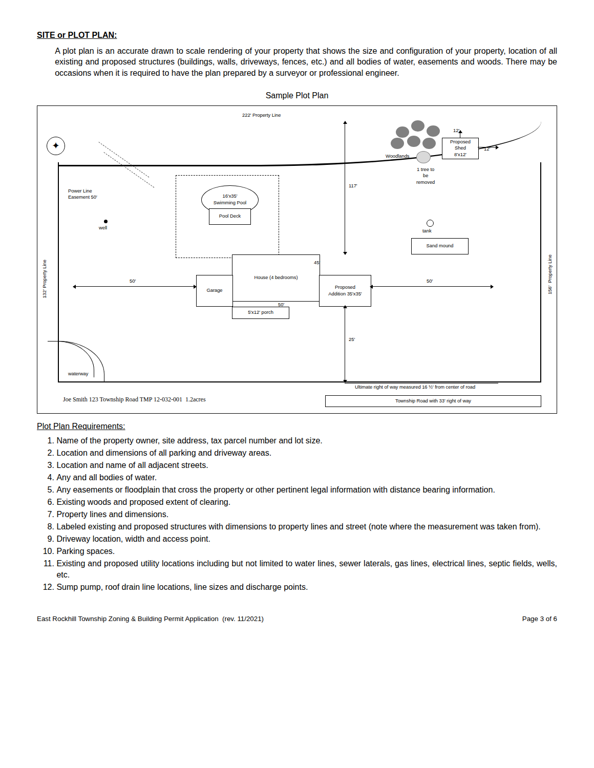SITE or PLOT PLAN:
A plot plan is an accurate drawn to scale rendering of your property that shows the size and configuration of your property, location of all existing and proposed structures (buildings, walls, driveways, fences, etc.) and all bodies of water, easements and woods. There may be occasions when it is required to have the plan prepared by a surveyor or professional engineer.
Sample Plot Plan
222' Property Line 132' Property Line 156' Property Line
Power Line
Easement 50'
well
16'x35'
Swimming Pool
Pool Deck
Woodlands 1 tree to
be
removed
Proposed
Shed
8'x12'
12' 12'
tank
Sand mound
House (4 bedrooms)
45' 50'
Garage
5'x12' porch
Proposed
Addition 35'x35'
50'
50'
117'
25'
waterway
Ultimate right of way measured 16 ½' from center of road
Joe Smith 123 Township Road TMP 12-032-001 1.2acres
Township Road with 33' right of way
Plot Plan Requirements:
Name of the property owner, site address, tax parcel number and lot size.
Location and dimensions of all parking and driveway areas.
Location and name of all adjacent streets.
Any and all bodies of water.
Any easements or floodplain that cross the property or other pertinent legal information with distance bearing information.
Existing woods and proposed extent of clearing.
Property lines and dimensions.
Labeled existing and proposed structures with dimensions to property lines and street (note where the measurement was taken from).
Driveway location, width and access point.
Parking spaces.
Existing and proposed utility locations including but not limited to water lines, sewer laterals, gas lines, electrical lines, septic fields, wells, etc.
Sump pump, roof drain line locations, line sizes and discharge points.
East Rockhill Township Zoning & Building Permit Application (rev. 11/2021) Page 3 of 6